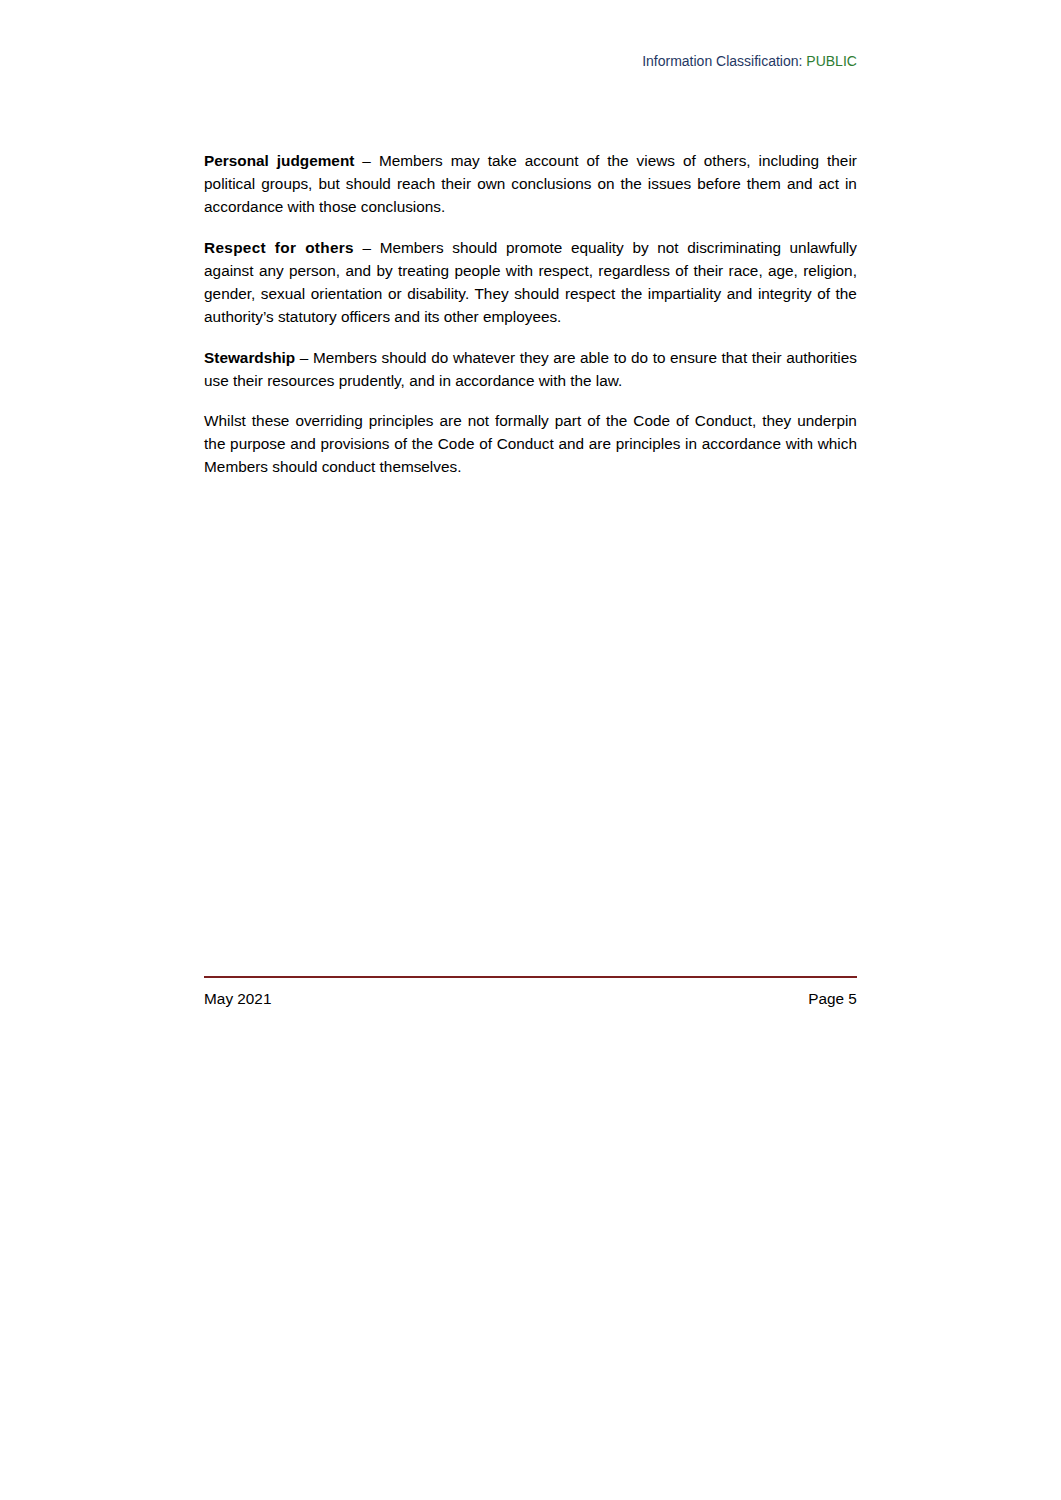Information Classification: PUBLIC
Personal judgement – Members may take account of the views of others, including their political groups, but should reach their own conclusions on the issues before them and act in accordance with those conclusions.
Respect for others – Members should promote equality by not discriminating unlawfully against any person, and by treating people with respect, regardless of their race, age, religion, gender, sexual orientation or disability. They should respect the impartiality and integrity of the authority’s statutory officers and its other employees.
Stewardship – Members should do whatever they are able to do to ensure that their authorities use their resources prudently, and in accordance with the law.
Whilst these overriding principles are not formally part of the Code of Conduct, they underpin the purpose and provisions of the Code of Conduct and are principles in accordance with which Members should conduct themselves.
May 2021 Page 5